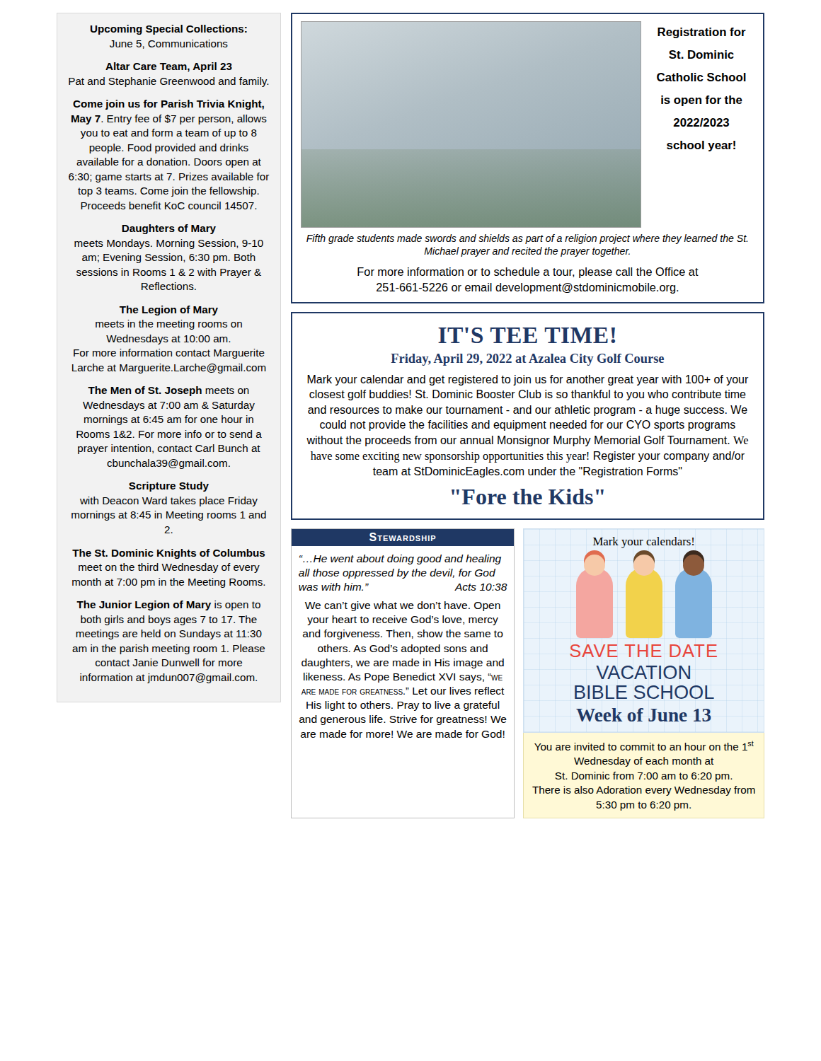Upcoming Special Collections:
June 5, Communications
Altar Care Team, April 23
Pat and Stephanie Greenwood and family.
Come join us for Parish Trivia Knight, May 7. Entry fee of $7 per person, allows you to eat and form a team of up to 8 people. Food provided and drinks available for a donation. Doors open at 6:30; game starts at 7. Prizes available for top 3 teams. Come join the fellowship. Proceeds benefit KoC council 14507.
Daughters of Mary
meets Mondays. Morning Session, 9-10 am; Evening Session, 6:30 pm. Both sessions in Rooms 1 & 2 with Prayer & Reflections.
The Legion of Mary
meets in the meeting rooms on Wednesdays at 10:00 am.
For more information contact Marguerite Larche at Marguerite.Larche@gmail.com
The Men of St. Joseph meets on Wednesdays at 7:00 am & Saturday mornings at 6:45 am for one hour in Rooms 1&2. For more info or to send a prayer intention, contact Carl Bunch at cbunchala39@gmail.com.
Scripture Study
with Deacon Ward takes place Friday mornings at 8:45 in Meeting rooms 1 and 2.
The St. Dominic Knights of Columbus meet on the third Wednesday of every month at 7:00 pm in the Meeting Rooms.
The Junior Legion of Mary is open to both girls and boys ages 7 to 17. The meetings are held on Sundays at 11:30 am in the parish meeting room 1. Please contact Janie Dunwell for more information at jmdun007@gmail.com.
Registration for
St. Dominic
Catholic School
is open for the
2022/2023
school year!
Fifth grade students made swords and shields as part of a religion project where they learned the St. Michael prayer and recited the prayer together.
For more information or to schedule a tour, please call the Office at
251-661-5226 or email development@stdominicmobile.org.
IT'S TEE TIME!
Friday, April 29, 2022 at Azalea City Golf Course
Mark your calendar and get registered to join us for another great year with 100+ of your closest golf buddies! St. Dominic Booster Club is so thankful to you who contribute time and resources to make our tournament - and our athletic program - a huge success. We could not provide the facilities and equipment needed for our CYO sports programs without the proceeds from our annual Monsignor Murphy Memorial Golf Tournament. We have some exciting new sponsorship opportunities this year! Register your company and/or team at StDominicEagles.com under the "Registration Forms"
"Fore the Kids"
Stewardship
“…He went about doing good and healing all those oppressed by the devil, for God was with him.” Acts 10:38
We can’t give what we don’t have. Open your heart to receive God’s love, mercy and forgiveness. Then, show the same to others. As God’s adopted sons and daughters, we are made in His image and likeness. As Pope Benedict XVI says, “we are made for greatness.” Let our lives reflect His light to others. Pray to live a grateful and generous life. Strive for greatness! We are made for more! We are made for God!
Mark your calendars!
SAVE THE DATE
VACATION
BIBLE SCHOOL
Week of June 13
You are invited to commit to an hour on the 1st Wednesday of each month at
St. Dominic from 7:00 am to 6:20 pm.
There is also Adoration every Wednesday from 5:30 pm to 6:20 pm.